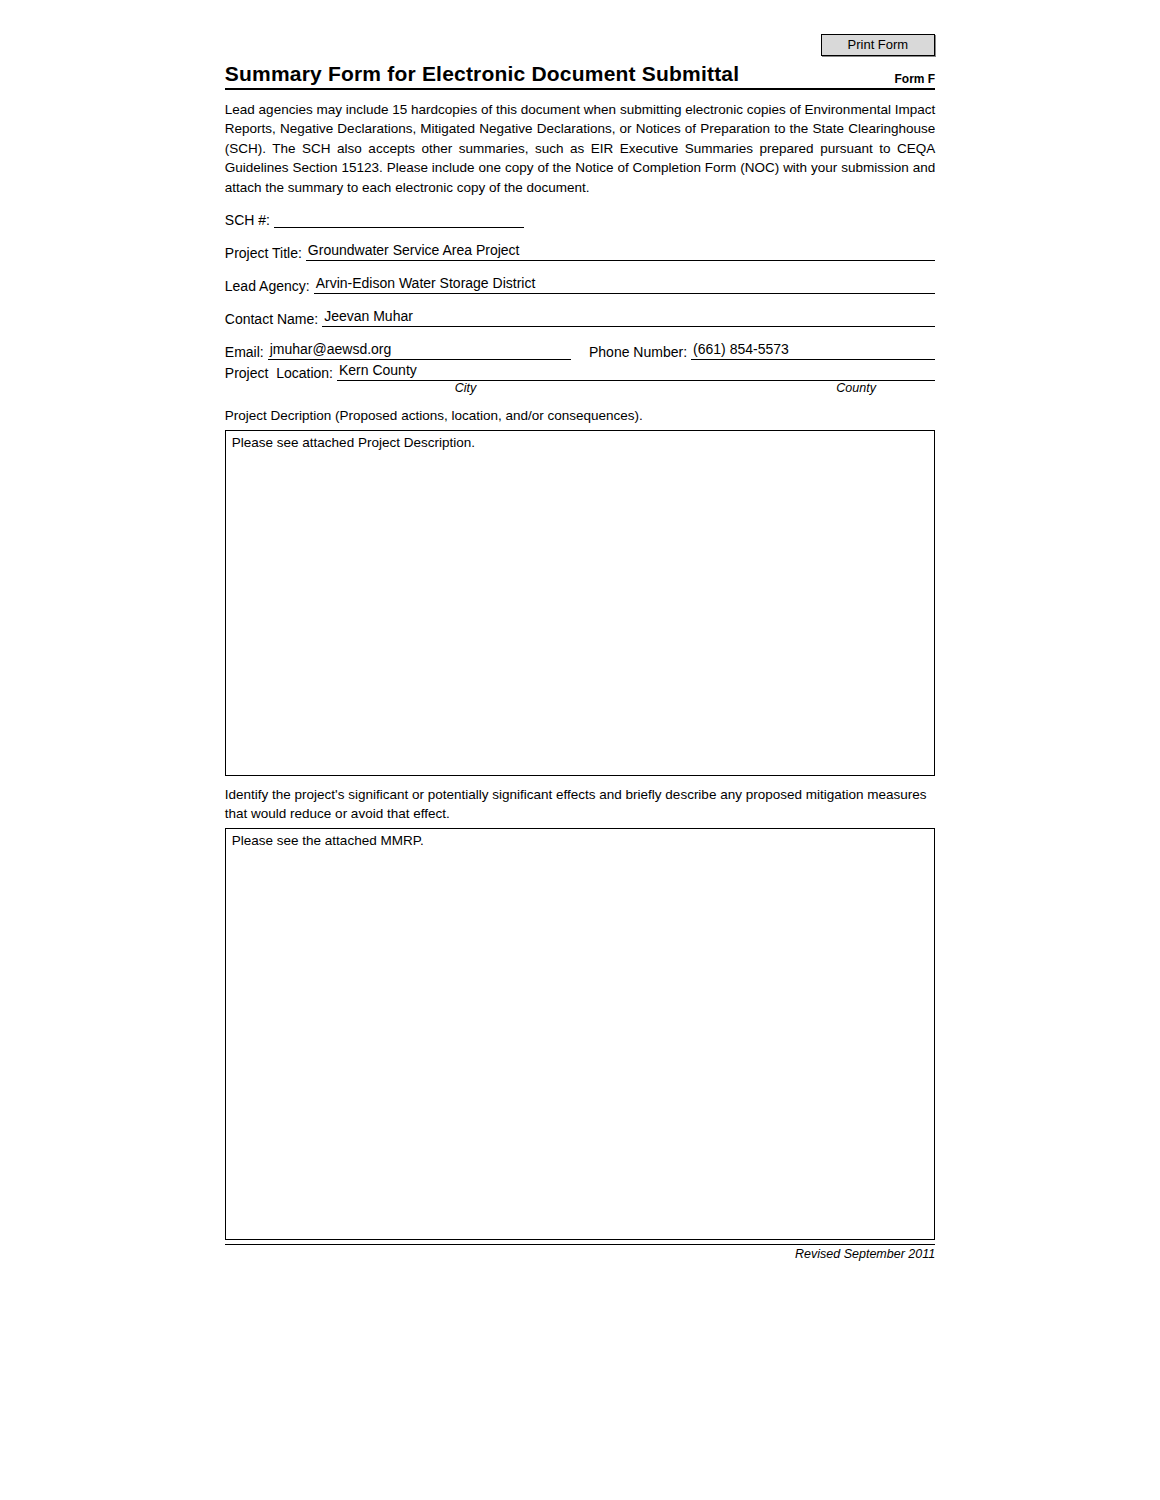Print Form
Summary Form for Electronic Document Submittal
Form F
Lead agencies may include 15 hardcopies of this document when submitting electronic copies of Environmental Impact Reports, Negative Declarations, Mitigated Negative Declarations, or Notices of Preparation to the State Clearinghouse (SCH). The SCH also accepts other summaries, such as EIR Executive Summaries prepared pursuant to CEQA Guidelines Section 15123. Please include one copy of the Notice of Completion Form (NOC) with your submission and attach the summary to each electronic copy of the document.
SCH #:
Project Title: Groundwater Service Area Project
Lead Agency: Arvin-Edison Water Storage District
Contact Name: Jeevan Muhar
Email: jmuhar@aewsd.org
Phone Number: (661) 854-5573
Project Location: Kern County
City County
Project Decription (Proposed actions, location, and/or consequences).
Please see attached Project Description.
Identify the project's significant or potentially significant effects and briefly describe any proposed mitigation measures that would reduce or avoid that effect.
Please see the attached MMRP.
Revised September 2011